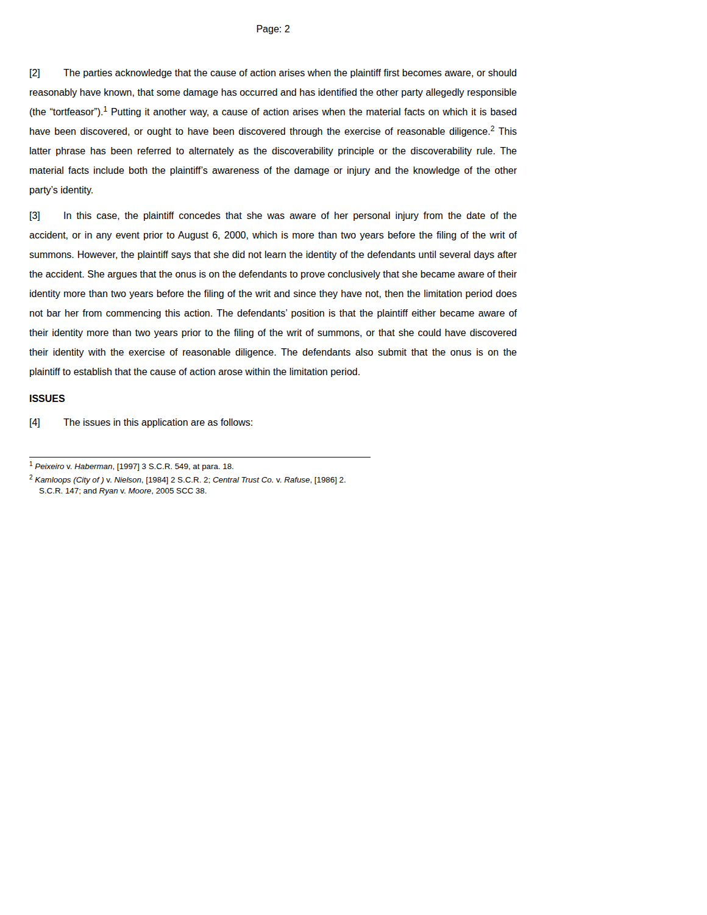Page: 2
[2] The parties acknowledge that the cause of action arises when the plaintiff first becomes aware, or should reasonably have known, that some damage has occurred and has identified the other party allegedly responsible (the “tortfeasor”).1 Putting it another way, a cause of action arises when the material facts on which it is based have been discovered, or ought to have been discovered through the exercise of reasonable diligence.2 This latter phrase has been referred to alternately as the discoverability principle or the discoverability rule. The material facts include both the plaintiff’s awareness of the damage or injury and the knowledge of the other party’s identity.
[3] In this case, the plaintiff concedes that she was aware of her personal injury from the date of the accident, or in any event prior to August 6, 2000, which is more than two years before the filing of the writ of summons. However, the plaintiff says that she did not learn the identity of the defendants until several days after the accident. She argues that the onus is on the defendants to prove conclusively that she became aware of their identity more than two years before the filing of the writ and since they have not, then the limitation period does not bar her from commencing this action. The defendants’ position is that the plaintiff either became aware of their identity more than two years prior to the filing of the writ of summons, or that she could have discovered their identity with the exercise of reasonable diligence. The defendants also submit that the onus is on the plaintiff to establish that the cause of action arose within the limitation period.
ISSUES
[4] The issues in this application are as follows:
1 Peixeiro v. Haberman, [1997] 3 S.C.R. 549, at para. 18.
2 Kamloops (City of ) v. Nielson, [1984] 2 S.C.R. 2; Central Trust Co. v. Rafuse, [1986] 2. S.C.R. 147; and Ryan v. Moore, 2005 SCC 38.